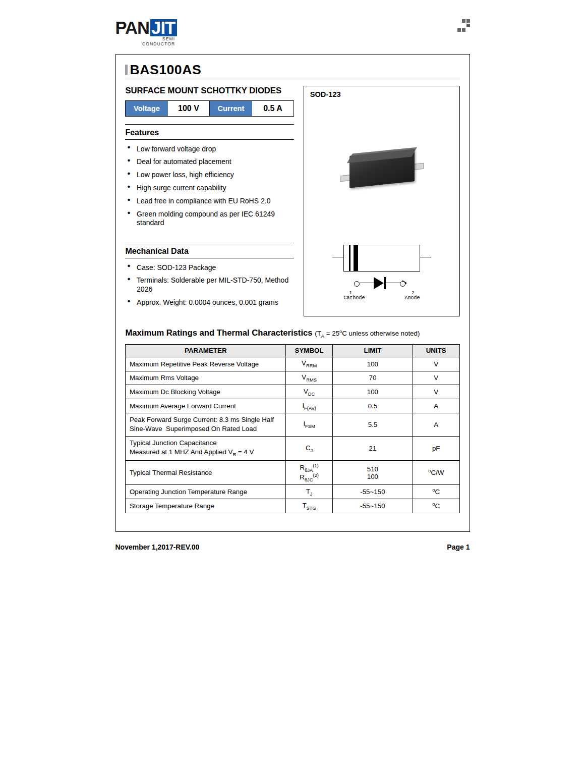PAN JIT
SEMI CONDUCTOR
BAS100AS
SURFACE MOUNT SCHOTTKY DIODES
Voltage
100 V
Current
0.5 A
Features
Low forward voltage drop
Deal for automated placement
Low power loss, high efficiency
High surge current capability
Lead free in compliance with EU RoHS 2.0
Green molding compound as per IEC 61249 standard
Mechanical Data
Case: SOD-123 Package
Terminals: Solderable per MIL-STD-750, Method 2026
Approx. Weight: 0.0004 ounces, 0.001 grams
SOD-123
12
Cathode Anode
Maximum Ratings and Thermal Characteristics (TA = 25oC unless otherwise noted)
| PARAMETER | SYMBOL | LIMIT | UNITS |
| --- | --- | --- | --- |
| Maximum Repetitive Peak Reverse Voltage | V RRM | 100 | V |
| Maximum Rms Voltage | V RMS | 70 | V |
| Maximum Dc Blocking Voltage | V DC | 100 | V |
| Maximum Average Forward Current | I F(AV) | 0.5 | A |
| Peak Forward Surge Current: 8.3 ms Single Half Sine-Wave Superimposed On Rated Load | I FSM | 5.5 | A |
| Typical Junction Capacitance Measured at 1 MHZ And Applied V R = 4 V | C J | 21 | pF |
| Typical Thermal Resistance | R θJA (1) R θJC (2) | 510 100 | o C/W |
| Operating Junction Temperature Range | T J | -55~150 | o C |
| Storage Temperature Range | T STG | -55~150 | o C |
November 1,2017-REV.00
Page 1